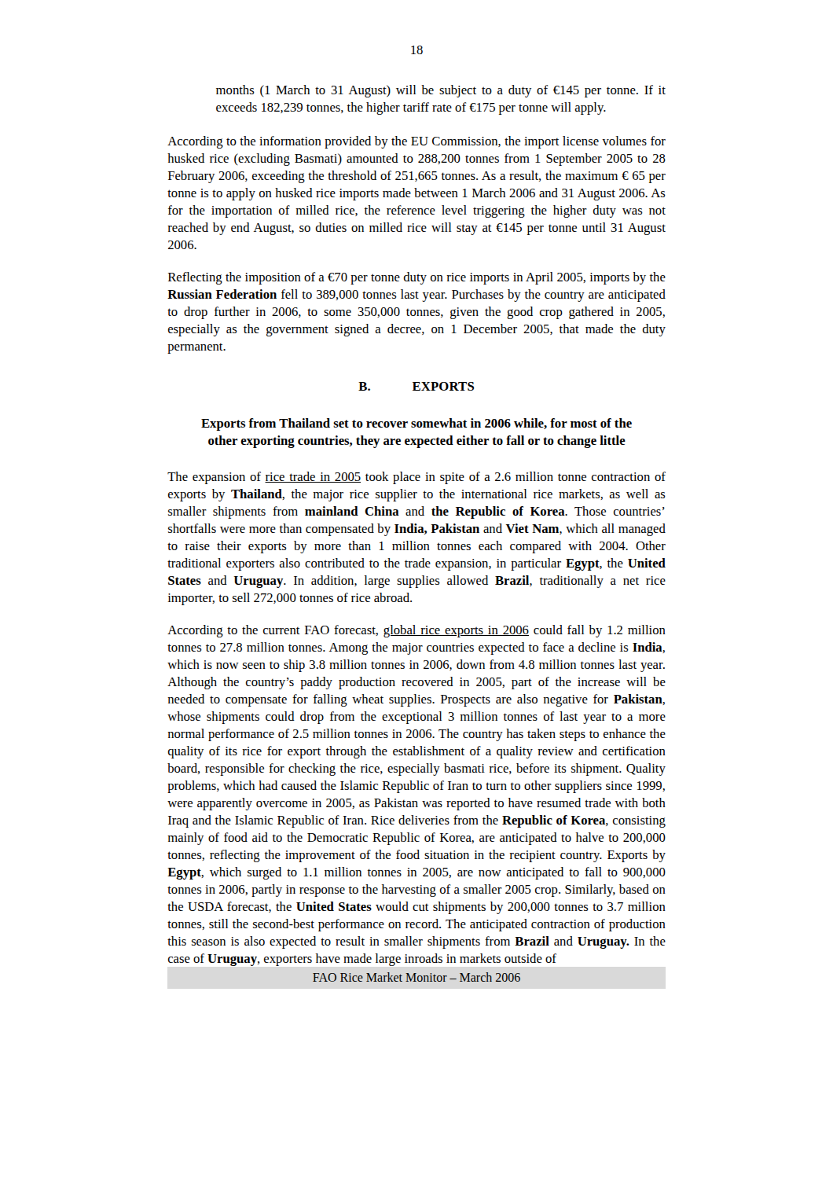18
months (1 March to 31 August) will be subject to a duty of €145 per tonne. If it exceeds 182,239 tonnes, the higher tariff rate of €175 per tonne will apply.
According to the information provided by the EU Commission, the import license volumes for husked rice (excluding Basmati) amounted to 288,200 tonnes from 1 September 2005 to 28 February 2006, exceeding the threshold of 251,665 tonnes. As a result, the maximum € 65 per tonne is to apply on husked rice imports made between 1 March 2006 and 31 August 2006. As for the importation of milled rice, the reference level triggering the higher duty was not reached by end August, so duties on milled rice will stay at €145 per tonne until 31 August 2006.
Reflecting the imposition of a €70 per tonne duty on rice imports in April 2005, imports by the Russian Federation fell to 389,000 tonnes last year. Purchases by the country are anticipated to drop further in 2006, to some 350,000 tonnes, given the good crop gathered in 2005, especially as the government signed a decree, on 1 December 2005, that made the duty permanent.
B. EXPORTS
Exports from Thailand set to recover somewhat in 2006 while, for most of the other exporting countries, they are expected either to fall or to change little
The expansion of rice trade in 2005 took place in spite of a 2.6 million tonne contraction of exports by Thailand, the major rice supplier to the international rice markets, as well as smaller shipments from mainland China and the Republic of Korea. Those countries’ shortfalls were more than compensated by India, Pakistan and Viet Nam, which all managed to raise their exports by more than 1 million tonnes each compared with 2004. Other traditional exporters also contributed to the trade expansion, in particular Egypt, the United States and Uruguay. In addition, large supplies allowed Brazil, traditionally a net rice importer, to sell 272,000 tonnes of rice abroad.
According to the current FAO forecast, global rice exports in 2006 could fall by 1.2 million tonnes to 27.8 million tonnes. Among the major countries expected to face a decline is India, which is now seen to ship 3.8 million tonnes in 2006, down from 4.8 million tonnes last year. Although the country’s paddy production recovered in 2005, part of the increase will be needed to compensate for falling wheat supplies. Prospects are also negative for Pakistan, whose shipments could drop from the exceptional 3 million tonnes of last year to a more normal performance of 2.5 million tonnes in 2006. The country has taken steps to enhance the quality of its rice for export through the establishment of a quality review and certification board, responsible for checking the rice, especially basmati rice, before its shipment. Quality problems, which had caused the Islamic Republic of Iran to turn to other suppliers since 1999, were apparently overcome in 2005, as Pakistan was reported to have resumed trade with both Iraq and the Islamic Republic of Iran. Rice deliveries from the Republic of Korea, consisting mainly of food aid to the Democratic Republic of Korea, are anticipated to halve to 200,000 tonnes, reflecting the improvement of the food situation in the recipient country. Exports by Egypt, which surged to 1.1 million tonnes in 2005, are now anticipated to fall to 900,000 tonnes in 2006, partly in response to the harvesting of a smaller 2005 crop. Similarly, based on the USDA forecast, the United States would cut shipments by 200,000 tonnes to 3.7 million tonnes, still the second-best performance on record. The anticipated contraction of production this season is also expected to result in smaller shipments from Brazil and Uruguay. In the case of Uruguay, exporters have made large inroads in markets outside of
FAO Rice Market Monitor – March 2006